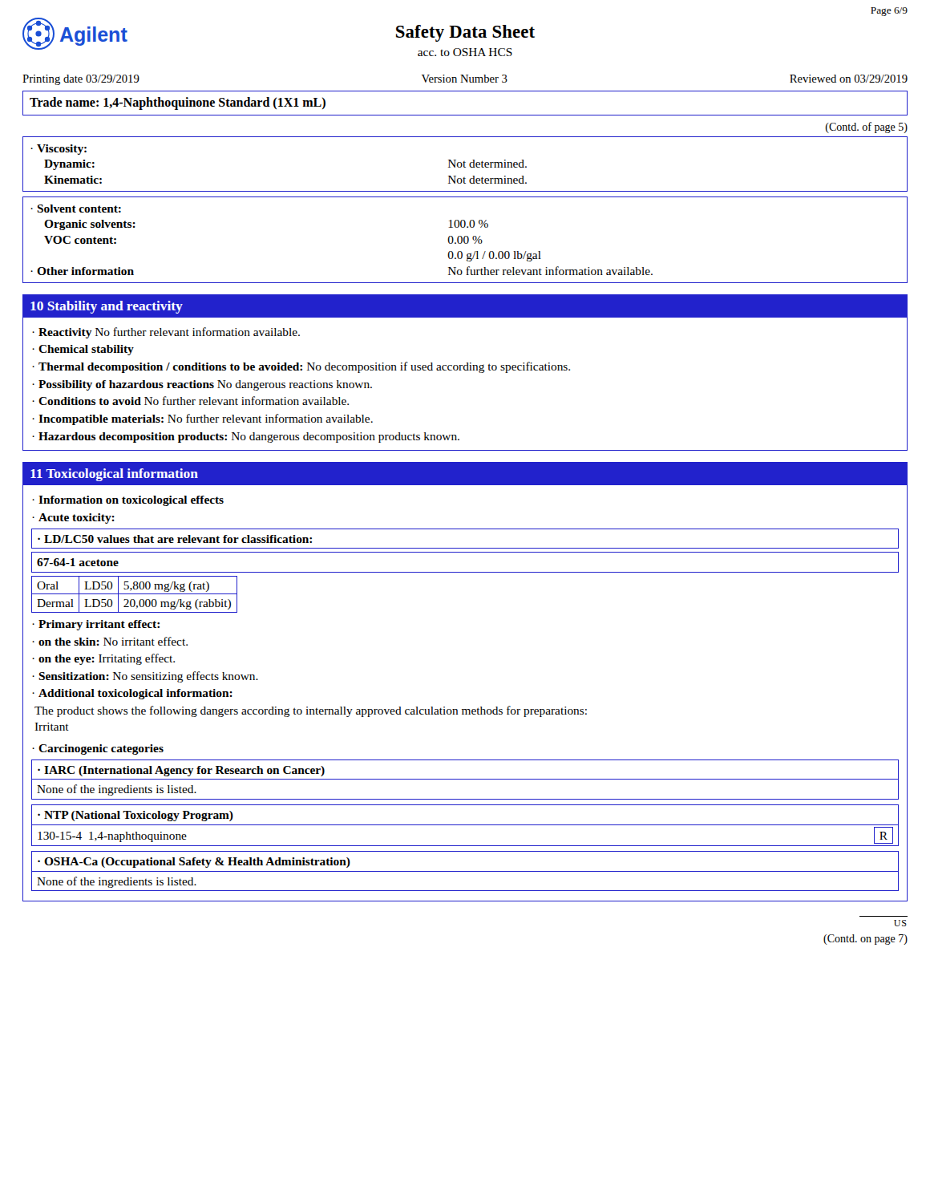Page 6/9
Agilent
Safety Data Sheet
acc. to OSHA HCS
Printing date 03/29/2019
Version Number 3
Reviewed on 03/29/2019
Trade name: 1,4-Naphthoquinone Standard (1X1 mL)
(Contd. of page 5)
| · Viscosity: | |
| Dynamic: | Not determined. |
| Kinematic: | Not determined. |
| · Solvent content: | |
| Organic solvents: | 100.0 % |
| VOC content: | 0.00 % |
| | 0.0 g/l / 0.00 lb/gal |
| · Other information | No further relevant information available. |
10 Stability and reactivity
· Reactivity No further relevant information available.
· Chemical stability
· Thermal decomposition / conditions to be avoided: No decomposition if used according to specifications.
· Possibility of hazardous reactions No dangerous reactions known.
· Conditions to avoid No further relevant information available.
· Incompatible materials: No further relevant information available.
· Hazardous decomposition products: No dangerous decomposition products known.
11 Toxicological information
· Information on toxicological effects
· Acute toxicity:
· LD/LC50 values that are relevant for classification:
67-64-1 acetone
| Oral | LD50 | 5,800 mg/kg (rat) |
| Dermal | LD50 | 20,000 mg/kg (rabbit) |
· Primary irritant effect:
· on the skin: No irritant effect.
· on the eye: Irritating effect.
· Sensitization: No sensitizing effects known.
· Additional toxicological information:
The product shows the following dangers according to internally approved calculation methods for preparations:
Irritant
· Carcinogenic categories
· IARC (International Agency for Research on Cancer)
None of the ingredients is listed.
· NTP (National Toxicology Program)
130-15-4 1,4-naphthoquinone R
· OSHA-Ca (Occupational Safety & Health Administration)
None of the ingredients is listed.
US
(Contd. on page 7)